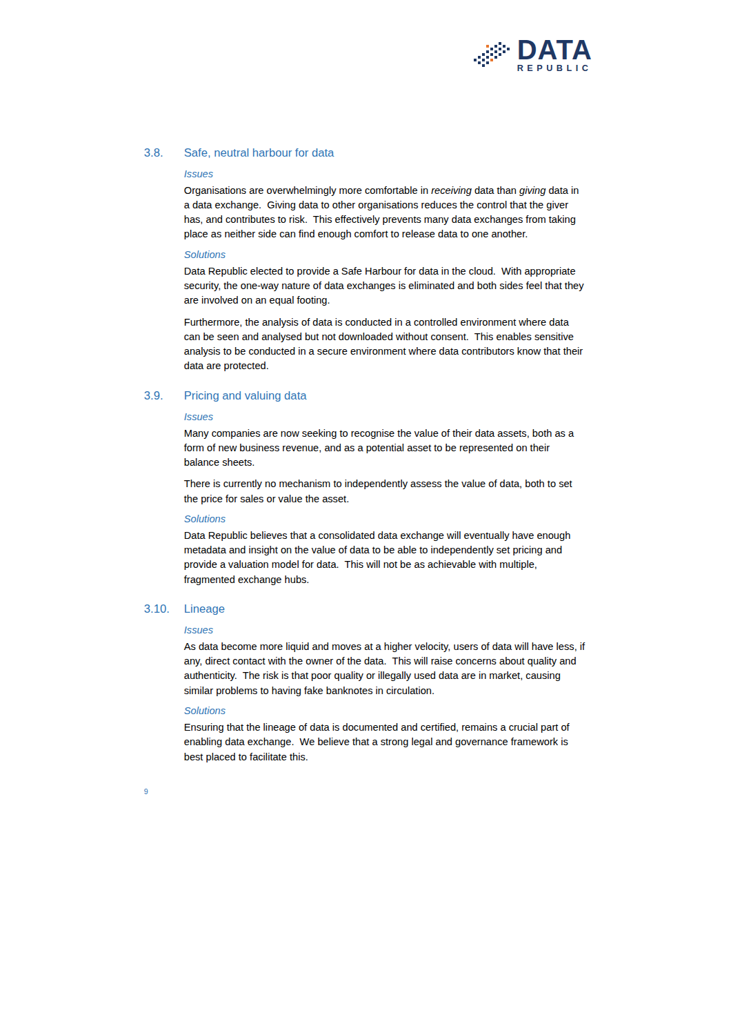DATA
REPUBLIC
3.8. Safe, neutral harbour for data
Issues
Organisations are overwhelmingly more comfortable in receiving data than giving data in a data exchange. Giving data to other organisations reduces the control that the giver has, and contributes to risk. This effectively prevents many data exchanges from taking place as neither side can find enough comfort to release data to one another.
Solutions
Data Republic elected to provide a Safe Harbour for data in the cloud. With appropriate security, the one-way nature of data exchanges is eliminated and both sides feel that they are involved on an equal footing.
Furthermore, the analysis of data is conducted in a controlled environment where data can be seen and analysed but not downloaded without consent. This enables sensitive analysis to be conducted in a secure environment where data contributors know that their data are protected.
3.9. Pricing and valuing data
Issues
Many companies are now seeking to recognise the value of their data assets, both as a form of new business revenue, and as a potential asset to be represented on their balance sheets.
There is currently no mechanism to independently assess the value of data, both to set the price for sales or value the asset.
Solutions
Data Republic believes that a consolidated data exchange will eventually have enough metadata and insight on the value of data to be able to independently set pricing and provide a valuation model for data. This will not be as achievable with multiple, fragmented exchange hubs.
3.10. Lineage
Issues
As data become more liquid and moves at a higher velocity, users of data will have less, if any, direct contact with the owner of the data. This will raise concerns about quality and authenticity. The risk is that poor quality or illegally used data are in market, causing similar problems to having fake banknotes in circulation.
Solutions
Ensuring that the lineage of data is documented and certified, remains a crucial part of enabling data exchange. We believe that a strong legal and governance framework is best placed to facilitate this.
9